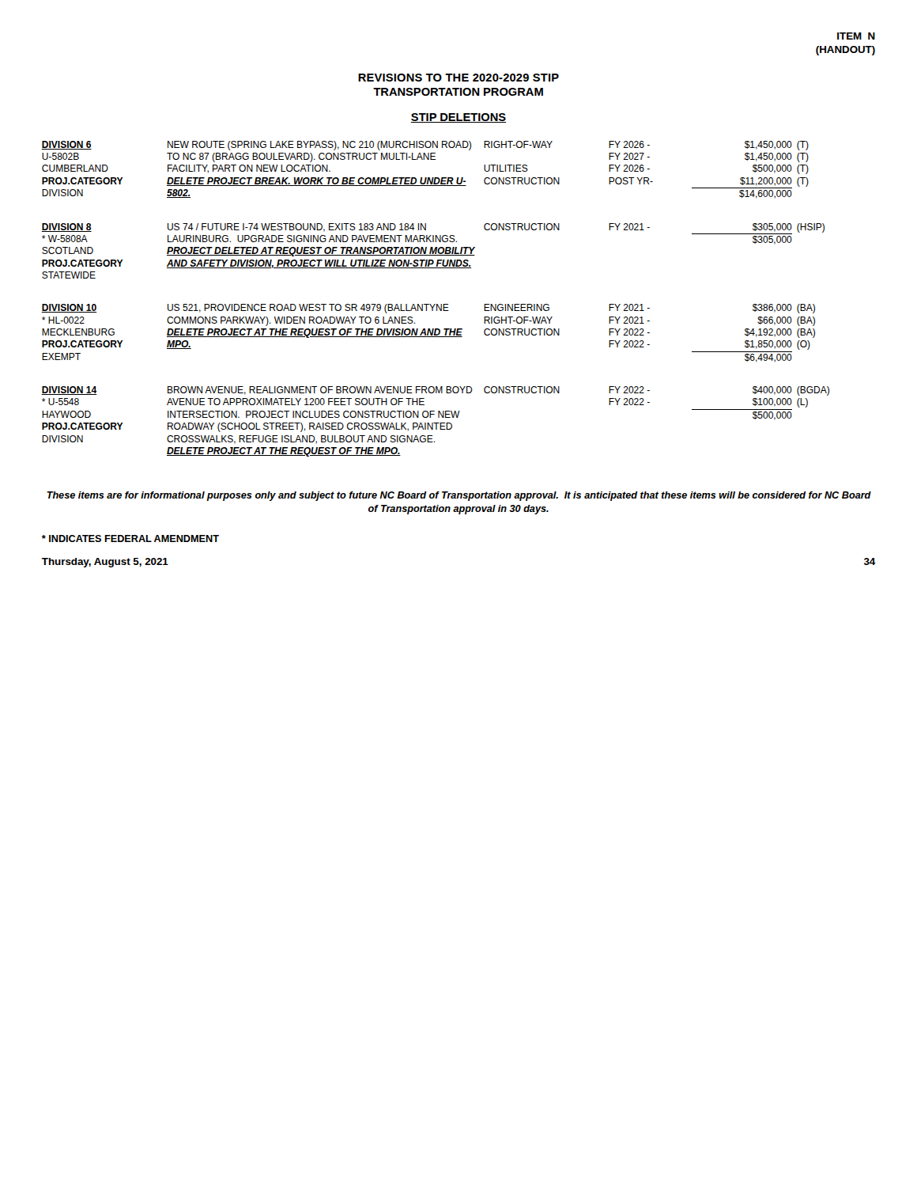ITEM N
(HANDOUT)
REVISIONS TO THE 2020-2029 STIP
TRANSPORTATION PROGRAM
STIP DELETIONS
| DIVISION 6 U-5802B CUMBERLAND PROJ.CATEGORY DIVISION | NEW ROUTE (SPRING LAKE BYPASS), NC 210 (MURCHISON ROAD) TO NC 87 (BRAGG BOULEVARD). CONSTRUCT MULTI-LANE FACILITY, PART ON NEW LOCATION. DELETE PROJECT BREAK. WORK TO BE COMPLETED UNDER U-5802. | RIGHT-OF-WAY UTILITIES CONSTRUCTION | FY 2026 - FY 2027 - FY 2026 - POST YR- | $1,450,000 $1,450,000 $500,000 $11,200,000 $14,600,000 | (T) (T) (T) (T) |
| DIVISION 8 * W-5808A SCOTLAND PROJ.CATEGORY STATEWIDE | US 74 / FUTURE I-74 WESTBOUND, EXITS 183 AND 184 IN LAURINBURG. UPGRADE SIGNING AND PAVEMENT MARKINGS. PROJECT DELETED AT REQUEST OF TRANSPORTATION MOBILITY AND SAFETY DIVISION, PROJECT WILL UTILIZE NON-STIP FUNDS. | CONSTRUCTION | FY 2021 - | $305,000 $305,000 | (HSIP) |
| DIVISION 10 * HL-0022 MECKLENBURG PROJ.CATEGORY EXEMPT | US 521, PROVIDENCE ROAD WEST TO SR 4979 (BALLANTYNE COMMONS PARKWAY). WIDEN ROADWAY TO 6 LANES. DELETE PROJECT AT THE REQUEST OF THE DIVISION AND THE MPO. | ENGINEERING RIGHT-OF-WAY CONSTRUCTION | FY 2021 - FY 2021 - FY 2022 - FY 2022 - | $386,000 $66,000 $4,192,000 $1,850,000 $6,494,000 | (BA) (BA) (BA) (O) |
| DIVISION 14 * U-5548 HAYWOOD PROJ.CATEGORY DIVISION | BROWN AVENUE, REALIGNMENT OF BROWN AVENUE FROM BOYD AVENUE TO APPROXIMATELY 1200 FEET SOUTH OF THE INTERSECTION. PROJECT INCLUDES CONSTRUCTION OF NEW ROADWAY (SCHOOL STREET), RAISED CROSSWALK, PAINTED CROSSWALKS, REFUGE ISLAND, BULBOUT AND SIGNAGE. DELETE PROJECT AT THE REQUEST OF THE MPO. | CONSTRUCTION | FY 2022 - FY 2022 - | $400,000 $100,000 $500,000 | (BGDA) (L) |
These items are for informational purposes only and subject to future NC Board of Transportation approval. It is anticipated that these items will be considered for NC Board of Transportation approval in 30 days.
* INDICATES FEDERAL AMENDMENT
Thursday, August 5, 2021 34